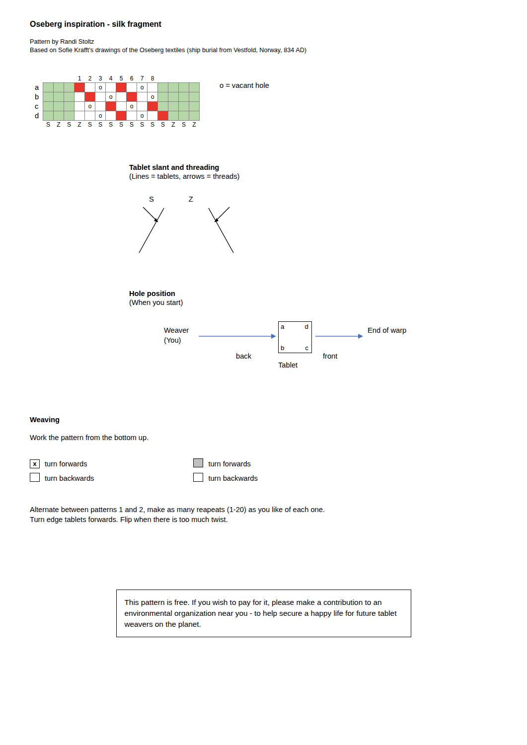Oseberg inspiration - silk fragment
Pattern by Randi Stoltz
Based on Sofie Krafft's drawings of the Oseberg textiles (ship burial from Vestfold, Norway, 834 AD)
| | | | | 1 | 2 | 3 | 4 | 5 | 6 | 7 | 8 | | | | |
| a | | | | | | o | | | | o | | | | | |
| b | | | | | | | o | | | | o | | | | |
| c | | | | | o | | | | o | | | | | | |
| d | | | | | | o | | | | o | | | | | |
| | S | Z | S | Z | S | S | S | S | S | S | S | S | Z | S | Z |
o = vacant hole
Tablet slant and threading
(Lines = tablets, arrows = threads)
SZ
Hole position
(When you start)
a d b c
Weaver (You) back front Tablet End of warp
Weaving
Work the pattern from the bottom up.
| x | turn forwards | | | turn forwards |
| | turn backwards | | | turn backwards |
Alternate between patterns 1 and 2, make as many reapeats (1-20) as you like of each one.
Turn edge tablets forwards. Flip when there is too much twist.
This pattern is free. If you wish to pay for it, please make a contribution to an environmental organization near you - to help secure a happy life for future tablet weavers on the planet.